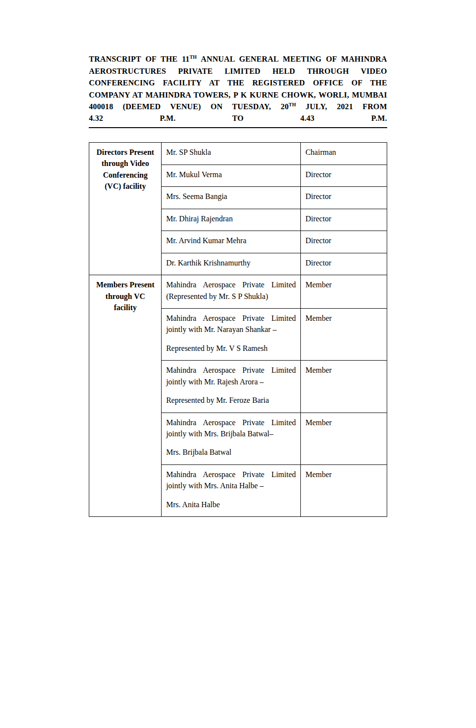Transcript of the 11th Annual General Meeting of Mahindra Aerostructures Private Limited held through Video Conferencing facility at the Registered Office of the Company at Mahindra Towers, P K Kurne Chowk, Worli, Mumbai 400018 (Deemed Venue) on Tuesday, 20th July, 2021 from 4.32 p.m. to 4.43 p.m.
| Directors Present through Video Conferencing (VC) facility | Mr. SP Shukla | Chairman |
| Mr. Mukul Verma | Director |
| Mrs. Seema Bangia | Director |
| Mr. Dhiraj Rajendran | Director |
| Mr. Arvind Kumar Mehra | Director |
| Dr. Karthik Krishnamurthy | Director |
| Members Present through VC facility | Mahindra Aerospace Private Limited (Represented by Mr. S P Shukla) | Member |
| Mahindra Aerospace Private Limited jointly with Mr. Narayan Shankar – Represented by Mr. V S Ramesh | Member |
| Mahindra Aerospace Private Limited jointly with Mr. Rajesh Arora – Represented by Mr. Feroze Baria | Member |
| Mahindra Aerospace Private Limited jointly with Mrs. Brijbala Batwal– Mrs. Brijbala Batwal | Member |
| Mahindra Aerospace Private Limited jointly with Mrs. Anita Halbe – Mrs. Anita Halbe | Member |